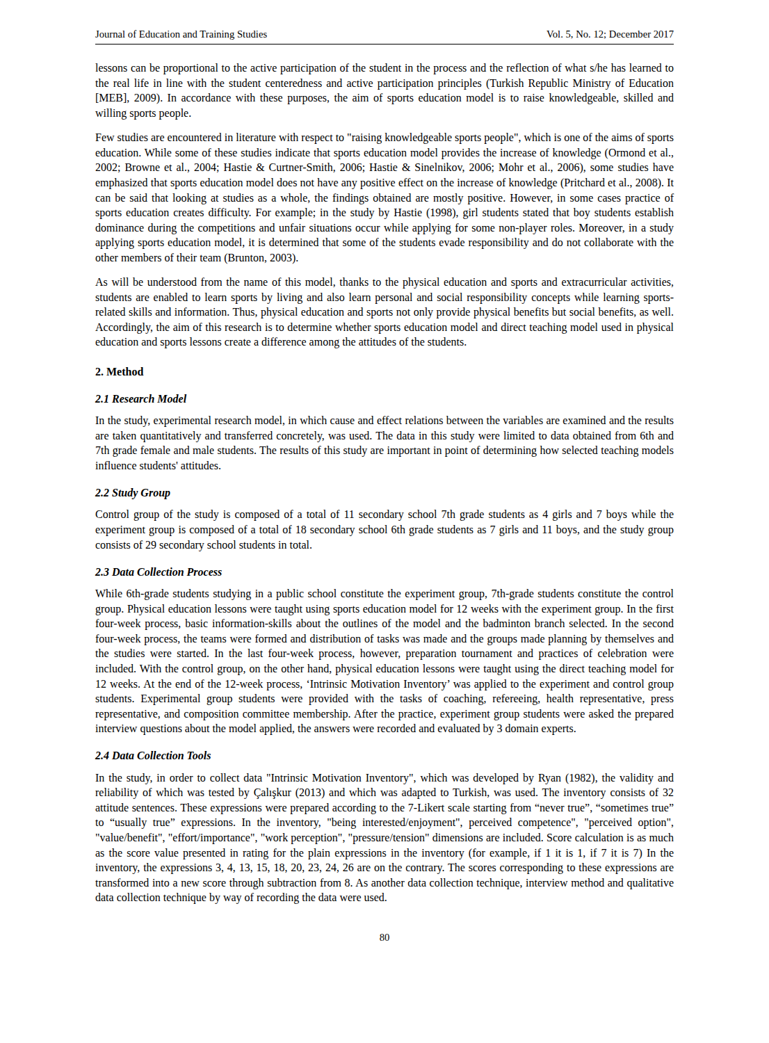Journal of Education and Training Studies Vol. 5, No. 12; December 2017
lessons can be proportional to the active participation of the student in the process and the reflection of what s/he has learned to the real life in line with the student centeredness and active participation principles (Turkish Republic Ministry of Education [MEB], 2009). In accordance with these purposes, the aim of sports education model is to raise knowledgeable, skilled and willing sports people.
Few studies are encountered in literature with respect to "raising knowledgeable sports people", which is one of the aims of sports education. While some of these studies indicate that sports education model provides the increase of knowledge (Ormond et al., 2002; Browne et al., 2004; Hastie & Curtner-Smith, 2006; Hastie & Sinelnikov, 2006; Mohr et al., 2006), some studies have emphasized that sports education model does not have any positive effect on the increase of knowledge (Pritchard et al., 2008). It can be said that looking at studies as a whole, the findings obtained are mostly positive. However, in some cases practice of sports education creates difficulty. For example; in the study by Hastie (1998), girl students stated that boy students establish dominance during the competitions and unfair situations occur while applying for some non-player roles. Moreover, in a study applying sports education model, it is determined that some of the students evade responsibility and do not collaborate with the other members of their team (Brunton, 2003).
As will be understood from the name of this model, thanks to the physical education and sports and extracurricular activities, students are enabled to learn sports by living and also learn personal and social responsibility concepts while learning sports-related skills and information. Thus, physical education and sports not only provide physical benefits but social benefits, as well. Accordingly, the aim of this research is to determine whether sports education model and direct teaching model used in physical education and sports lessons create a difference among the attitudes of the students.
2. Method
2.1 Research Model
In the study, experimental research model, in which cause and effect relations between the variables are examined and the results are taken quantitatively and transferred concretely, was used. The data in this study were limited to data obtained from 6th and 7th grade female and male students. The results of this study are important in point of determining how selected teaching models influence students' attitudes.
2.2 Study Group
Control group of the study is composed of a total of 11 secondary school 7th grade students as 4 girls and 7 boys while the experiment group is composed of a total of 18 secondary school 6th grade students as 7 girls and 11 boys, and the study group consists of 29 secondary school students in total.
2.3 Data Collection Process
While 6th-grade students studying in a public school constitute the experiment group, 7th-grade students constitute the control group. Physical education lessons were taught using sports education model for 12 weeks with the experiment group. In the first four-week process, basic information-skills about the outlines of the model and the badminton branch selected. In the second four-week process, the teams were formed and distribution of tasks was made and the groups made planning by themselves and the studies were started. In the last four-week process, however, preparation tournament and practices of celebration were included. With the control group, on the other hand, physical education lessons were taught using the direct teaching model for 12 weeks. At the end of the 12-week process, ‘Intrinsic Motivation Inventory’ was applied to the experiment and control group students. Experimental group students were provided with the tasks of coaching, refereeing, health representative, press representative, and composition committee membership. After the practice, experiment group students were asked the prepared interview questions about the model applied, the answers were recorded and evaluated by 3 domain experts.
2.4 Data Collection Tools
In the study, in order to collect data "Intrinsic Motivation Inventory", which was developed by Ryan (1982), the validity and reliability of which was tested by Çalışkur (2013) and which was adapted to Turkish, was used. The inventory consists of 32 attitude sentences. These expressions were prepared according to the 7-Likert scale starting from “never true”, “sometimes true” to “usually true” expressions. In the inventory, "being interested/enjoyment", perceived competence", "perceived option", "value/benefit", "effort/importance", "work perception", "pressure/tension" dimensions are included. Score calculation is as much as the score value presented in rating for the plain expressions in the inventory (for example, if 1 it is 1, if 7 it is 7) In the inventory, the expressions 3, 4, 13, 15, 18, 20, 23, 24, 26 are on the contrary. The scores corresponding to these expressions are transformed into a new score through subtraction from 8. As another data collection technique, interview method and qualitative data collection technique by way of recording the data were used.
80